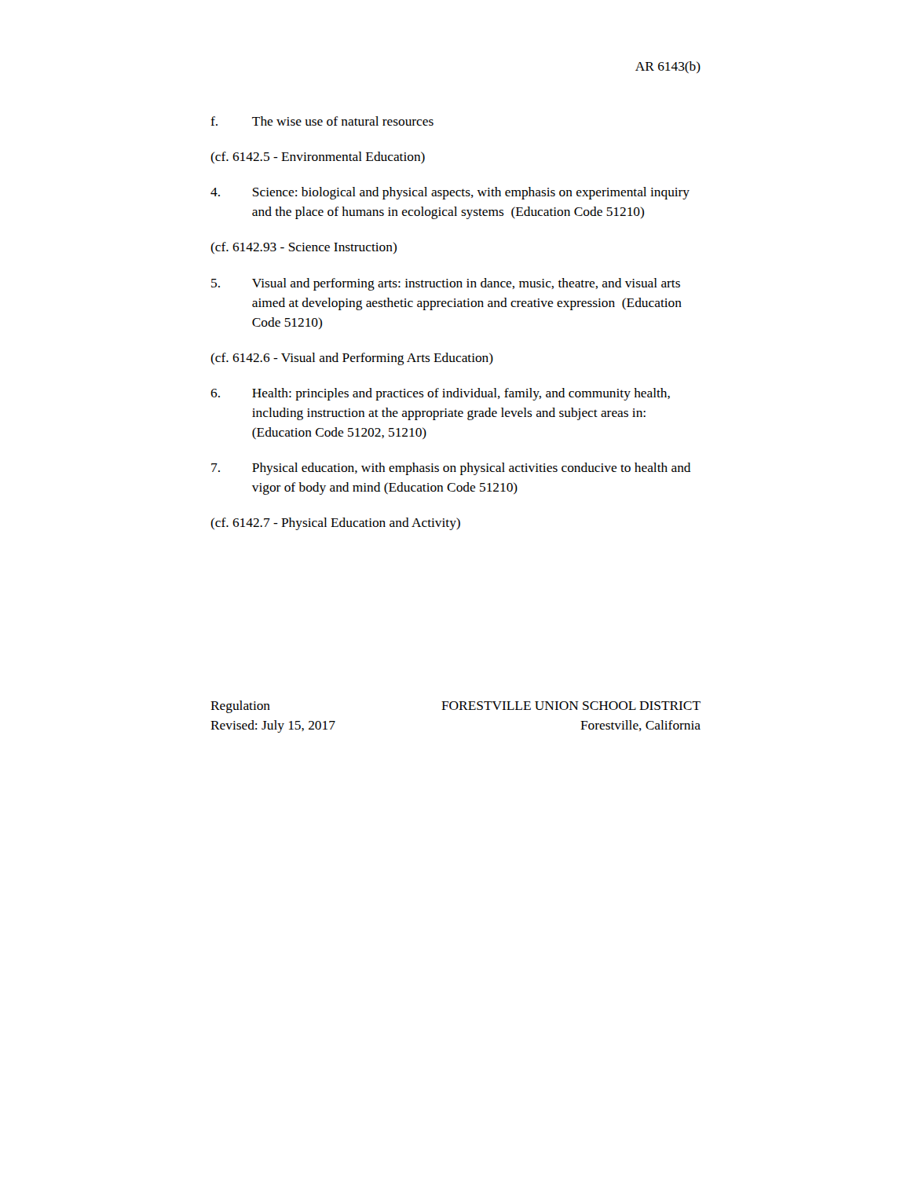AR 6143(b)
f. The wise use of natural resources
(cf. 6142.5 - Environmental Education)
4. Science: biological and physical aspects, with emphasis on experimental inquiry and the place of humans in ecological systems (Education Code 51210)
(cf. 6142.93 - Science Instruction)
5. Visual and performing arts: instruction in dance, music, theatre, and visual arts aimed at developing aesthetic appreciation and creative expression (Education Code 51210)
(cf. 6142.6 - Visual and Performing Arts Education)
6. Health: principles and practices of individual, family, and community health, including instruction at the appropriate grade levels and subject areas in: (Education Code 51202, 51210)
7. Physical education, with emphasis on physical activities conducive to health and vigor of body and mind (Education Code 51210)
(cf. 6142.7 - Physical Education and Activity)
Regulation Revised: July 15, 2017
FORESTVILLE UNION SCHOOL DISTRICT Forestville, California